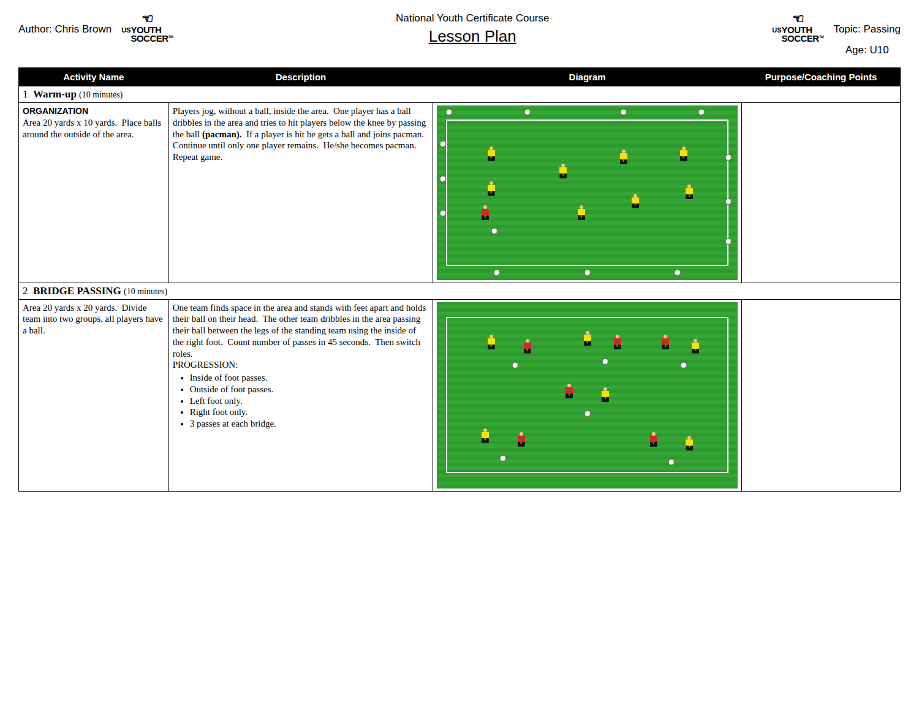Author: Chris Brown
☜ US YOUTH
SOCCERTM
National Youth Certificate Course
Lesson Plan
☜ US YOUTH
SOCCERTM
Topic: Passing
Age: U10
| Activity Name | Description | Diagram | Purpose/Coaching Points |
| --- | --- | --- | --- |
| 1 Warm-up (10 minutes) |
| ORGANIZATION Area 20 yards x 10 yards. Place balls around the outside of the area. | Players jog, without a ball, inside the area. One player has a ball dribbles in the area and tries to hit players below the knee by passing the ball (pacman). If a player is hit he gets a ball and joins pacman. Continue until only one player remains. He/she becomes pacman. Repeat game. | | |
| 2 BRIDGE PASSING (10 minutes) |
| Area 20 yards x 20 yards. Divide team into two groups, all players have a ball. | One team finds space in the area and stands with feet apart and holds their ball on their head. The other team dribbles in the area passing their ball between the legs of the standing team using the inside of the right foot. Count number of passes in 45 seconds. Then switch roles. PROGRESSION: Inside of foot passes. Outside of foot passes. Left foot only. Right foot only. 3 passes at each bridge. | | |